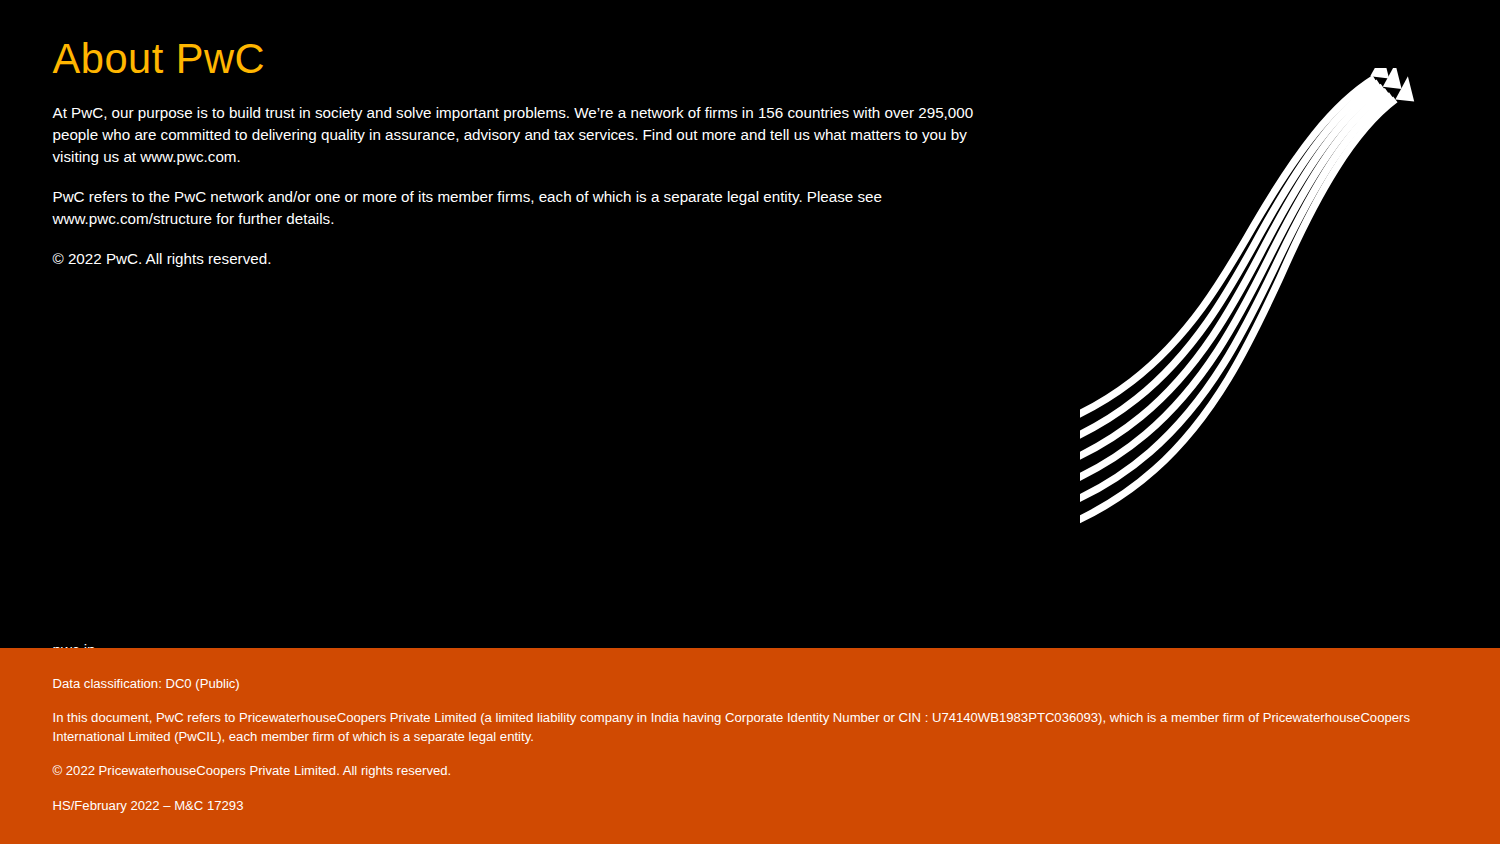About PwC
At PwC, our purpose is to build trust in society and solve important problems. We’re a network of firms in 156 countries with over 295,000 people who are committed to delivering quality in assurance, advisory and tax services. Find out more and tell us what matters to you by visiting us at www.pwc.com.
PwC refers to the PwC network and/or one or more of its member firms, each of which is a separate legal entity. Please see www.pwc.com/structure for further details.
© 2022 PwC. All rights reserved.
pwc.in
Data classification: DC0 (Public)
In this document, PwC refers to PricewaterhouseCoopers Private Limited (a limited liability company in India having Corporate Identity Number or CIN : U74140WB1983PTC036093), which is a member firm of PricewaterhouseCoopers International Limited (PwCIL), each member firm of which is a separate legal entity.
© 2022 PricewaterhouseCoopers Private Limited. All rights reserved.
HS/February 2022 – M&C 17293